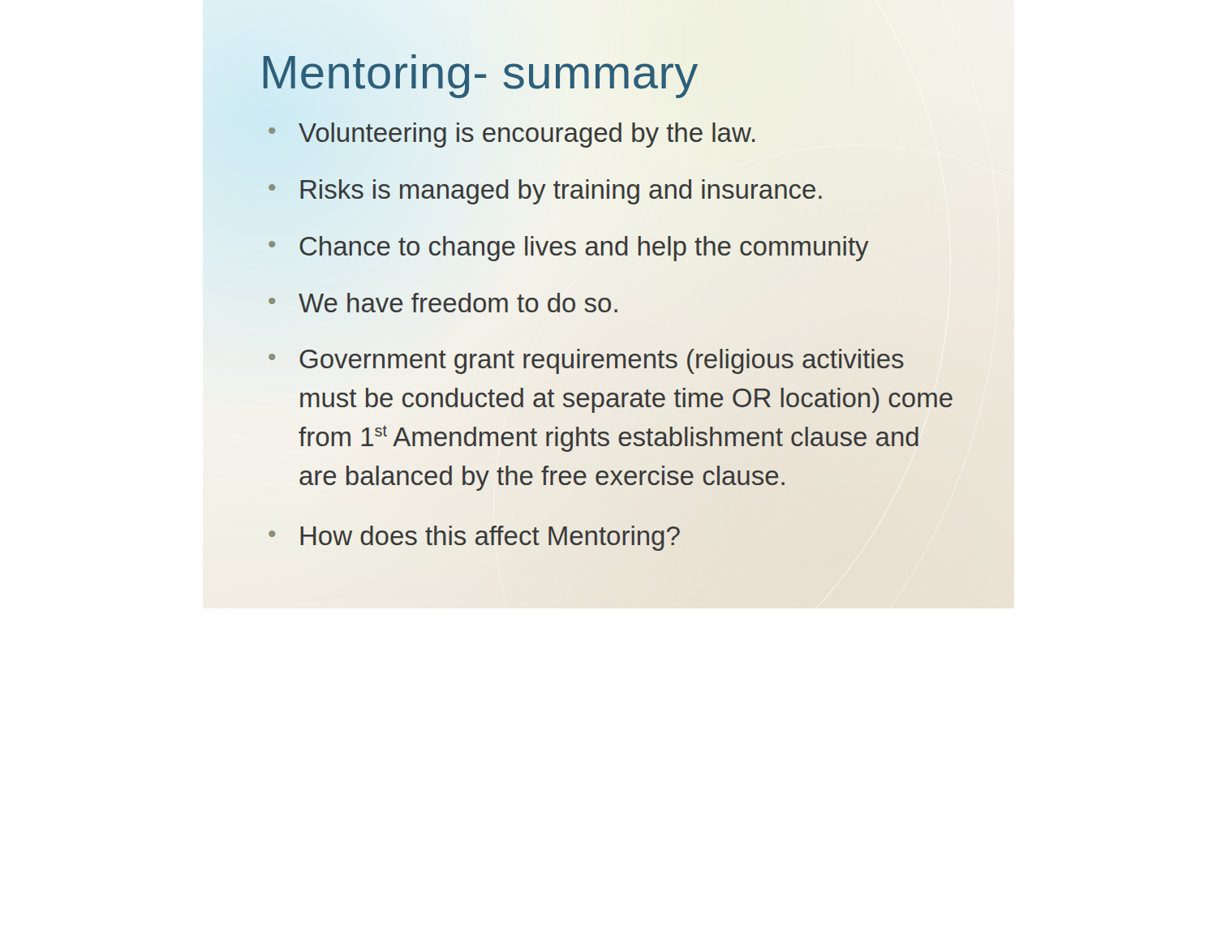Mentoring- summary
Volunteering is encouraged by the law.
Risks is managed by training and insurance.
Chance to change lives and help the community
We have freedom to do so.
Government grant requirements (religious activities must be conducted at separate time OR location) come from 1st Amendment rights establishment clause and are balanced by the free exercise clause.
How does this affect Mentoring?